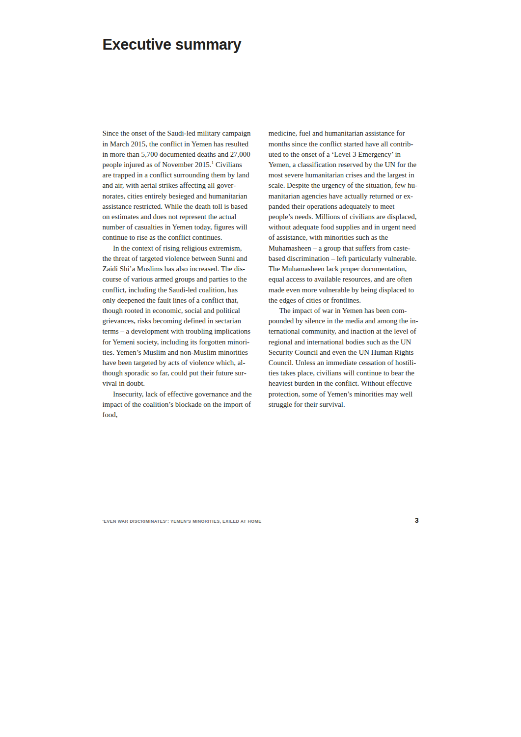Executive summary
Since the onset of the Saudi-led military campaign in March 2015, the conflict in Yemen has resulted in more than 5,700 documented deaths and 27,000 people injured as of November 2015.1 Civilians are trapped in a conflict surrounding them by land and air, with aerial strikes affecting all governorates, cities entirely besieged and humanitarian assistance restricted. While the death toll is based on estimates and does not represent the actual number of casualties in Yemen today, figures will continue to rise as the conflict continues.
In the context of rising religious extremism, the threat of targeted violence between Sunni and Zaidi Shi’a Muslims has also increased. The discourse of various armed groups and parties to the conflict, including the Saudi-led coalition, has only deepened the fault lines of a conflict that, though rooted in economic, social and political grievances, risks becoming defined in sectarian terms – a development with troubling implications for Yemeni society, including its forgotten minorities. Yemen’s Muslim and non-Muslim minorities have been targeted by acts of violence which, although sporadic so far, could put their future survival in doubt.
Insecurity, lack of effective governance and the impact of the coalition’s blockade on the import of food,
medicine, fuel and humanitarian assistance for months since the conflict started have all contributed to the onset of a ‘Level 3 Emergency’ in Yemen, a classification reserved by the UN for the most severe humanitarian crises and the largest in scale. Despite the urgency of the situation, few humanitarian agencies have actually returned or expanded their operations adequately to meet people’s needs. Millions of civilians are displaced, without adequate food supplies and in urgent need of assistance, with minorities such as the Muhamasheen – a group that suffers from caste-based discrimination – left particularly vulnerable. The Muhamasheen lack proper documentation, equal access to available resources, and are often made even more vulnerable by being displaced to the edges of cities or frontlines.
The impact of war in Yemen has been compounded by silence in the media and among the international community, and inaction at the level of regional and international bodies such as the UN Security Council and even the UN Human Rights Council. Unless an immediate cessation of hostilities takes place, civilians will continue to bear the heaviest burden in the conflict. Without effective protection, some of Yemen’s minorities may well struggle for their survival.
‘Even war discriminates’: Yemen’s minorities, exiled at home 3